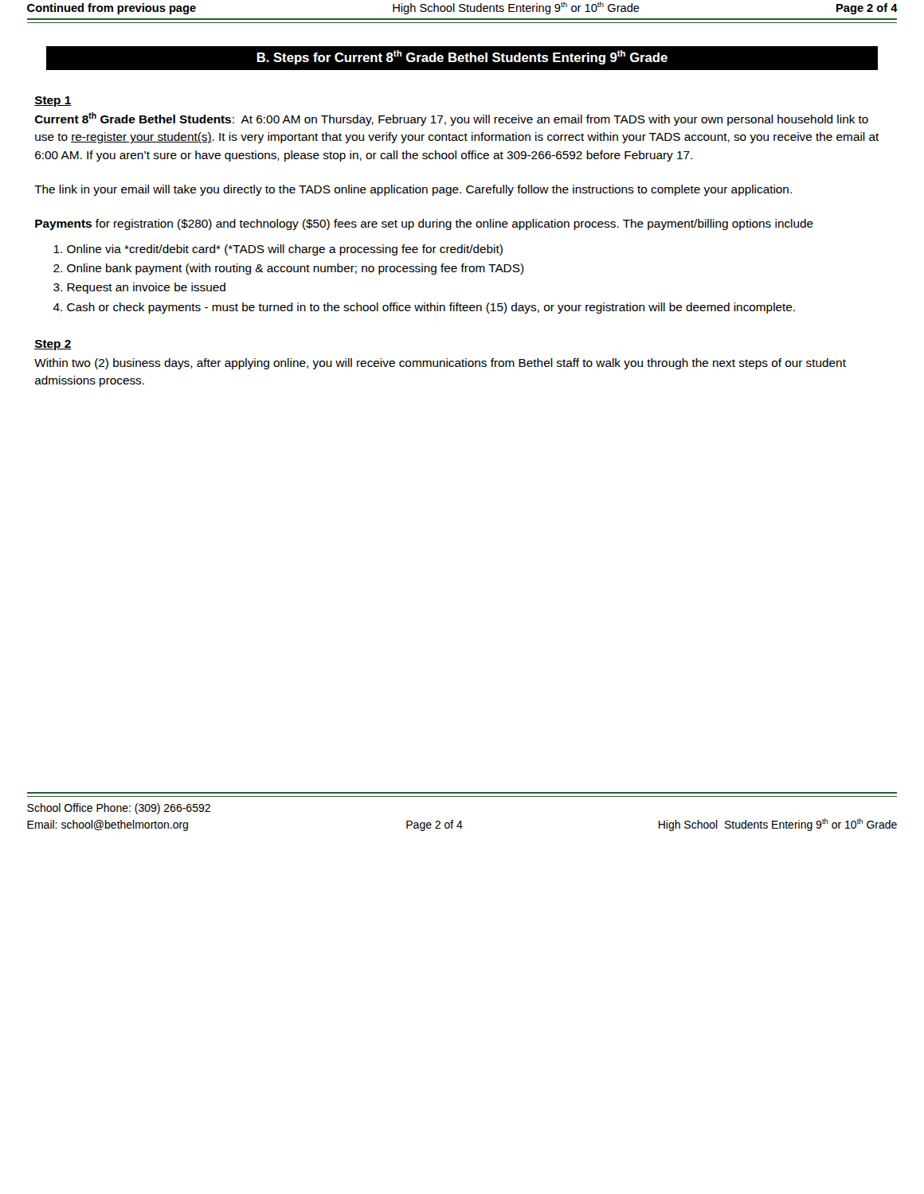Continued from previous page High School Students Entering 9th or 10th Grade Page 2 of 4
B. Steps for Current 8th Grade Bethel Students Entering 9th Grade
Step 1
Current 8th Grade Bethel Students: At 6:00 AM on Thursday, February 17, you will receive an email from TADS with your own personal household link to use to re-register your student(s). It is very important that you verify your contact information is correct within your TADS account, so you receive the email at 6:00 AM. If you aren’t sure or have questions, please stop in, or call the school office at 309-266-6592 before February 17.
The link in your email will take you directly to the TADS online application page. Carefully follow the instructions to complete your application.
Payments for registration ($280) and technology ($50) fees are set up during the online application process. The payment/billing options include
Online via *credit/debit card* (*TADS will charge a processing fee for credit/debit)
Online bank payment (with routing & account number; no processing fee from TADS)
Request an invoice be issued
Cash or check payments - must be turned in to the school office within fifteen (15) days, or your registration will be deemed incomplete.
Step 2
Within two (2) business days, after applying online, you will receive communications from Bethel staff to walk you through the next steps of our student admissions process.
School Office Phone: (309) 266-6592
Email: school@bethelmorton.org
Page 2 of 4
High School Students Entering 9th or 10th Grade